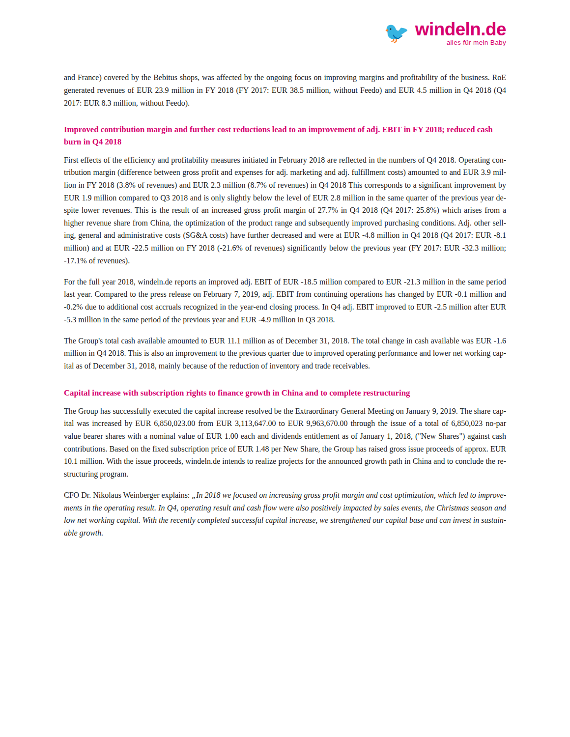🐦
windeln.de
alles für mein Baby
and France) covered by the Bebitus shops, was affected by the ongoing focus on improving margins and profitability of the business. RoE generated revenues of EUR 23.9 million in FY 2018 (FY 2017: EUR 38.5 million, without Feedo) and EUR 4.5 million in Q4 2018 (Q4 2017: EUR 8.3 million, without Feedo).
Improved contribution margin and further cost reductions lead to an improvement of adj. EBIT in FY 2018; reduced cash burn in Q4 2018
First effects of the efficiency and profitability measures initiated in February 2018 are reflected in the numbers of Q4 2018. Operating contribution margin (difference between gross profit and expenses for adj. marketing and adj. fulfillment costs) amounted to and EUR 3.9 million in FY 2018 (3.8% of revenues) and EUR 2.3 million (8.7% of revenues) in Q4 2018 This corresponds to a significant improvement by EUR 1.9 million compared to Q3 2018 and is only slightly below the level of EUR 2.8 million in the same quarter of the previous year despite lower revenues. This is the result of an increased gross profit margin of 27.7% in Q4 2018 (Q4 2017: 25.8%) which arises from a higher revenue share from China, the optimization of the product range and subsequently improved purchasing conditions. Adj. other selling, general and administrative costs (SG&A costs) have further decreased and were at EUR -4.8 million in Q4 2018 (Q4 2017: EUR -8.1 million) and at EUR -22.5 million on FY 2018 (-21.6% of revenues) significantly below the previous year (FY 2017: EUR -32.3 million; -17.1% of revenues).
For the full year 2018, windeln.de reports an improved adj. EBIT of EUR -18.5 million compared to EUR -21.3 million in the same period last year. Compared to the press release on February 7, 2019, adj. EBIT from continuing operations has changed by EUR -0.1 million and -0.2% due to additional cost accruals recognized in the year-end closing process. In Q4 adj. EBIT improved to EUR -2.5 million after EUR -5.3 million in the same period of the previous year and EUR -4.9 million in Q3 2018.
The Group's total cash available amounted to EUR 11.1 million as of December 31, 2018. The total change in cash available was EUR -1.6 million in Q4 2018. This is also an improvement to the previous quarter due to improved operating performance and lower net working capital as of December 31, 2018, mainly because of the reduction of inventory and trade receivables.
Capital increase with subscription rights to finance growth in China and to complete restructuring
The Group has successfully executed the capital increase resolved be the Extraordinary General Meeting on January 9, 2019. The share capital was increased by EUR 6,850,023.00 from EUR 3,113,647.00 to EUR 9,963,670.00 through the issue of a total of 6,850,023 no-par value bearer shares with a nominal value of EUR 1.00 each and dividends entitlement as of January 1, 2018, ("New Shares") against cash contributions. Based on the fixed subscription price of EUR 1.48 per New Share, the Group has raised gross issue proceeds of approx. EUR 10.1 million. With the issue proceeds, windeln.de intends to realize projects for the announced growth path in China and to conclude the restructuring program.
CFO Dr. Nikolaus Weinberger explains: „In 2018 we focused on increasing gross profit margin and cost optimization, which led to improvements in the operating result. In Q4, operating result and cash flow were also positively impacted by sales events, the Christmas season and low net working capital. With the recently completed successful capital increase, we strengthened our capital base and can invest in sustainable growth.